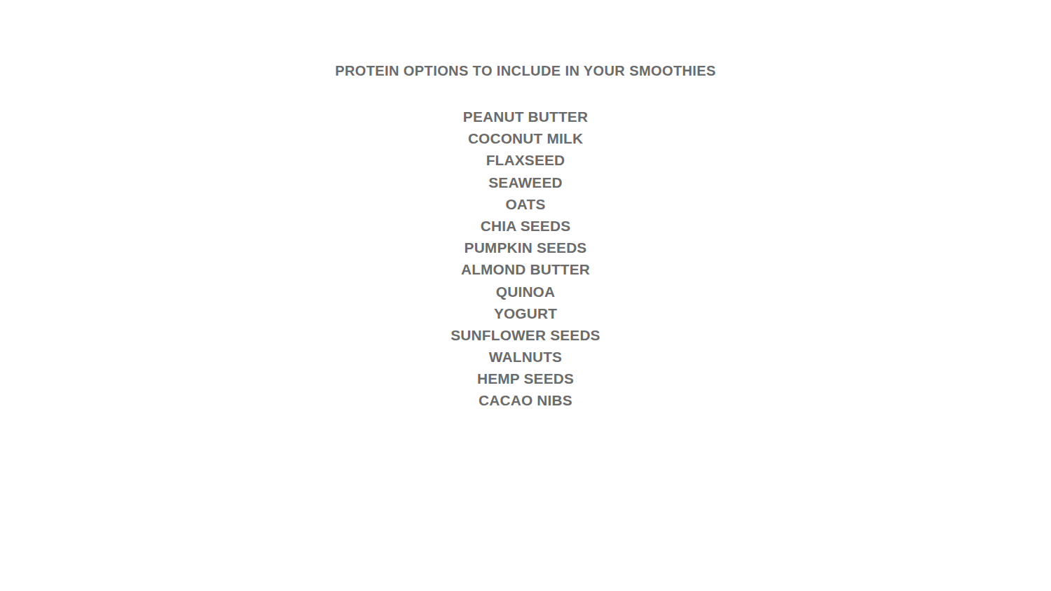Protein options to include in your smoothies
Peanut butter
Coconut milk
Flaxseed
Seaweed
Oats
Chia seeds
Pumpkin seeds
Almond butter
Quinoa
Yogurt
Sunflower seeds
Walnuts
Hemp seeds
Cacao nibs